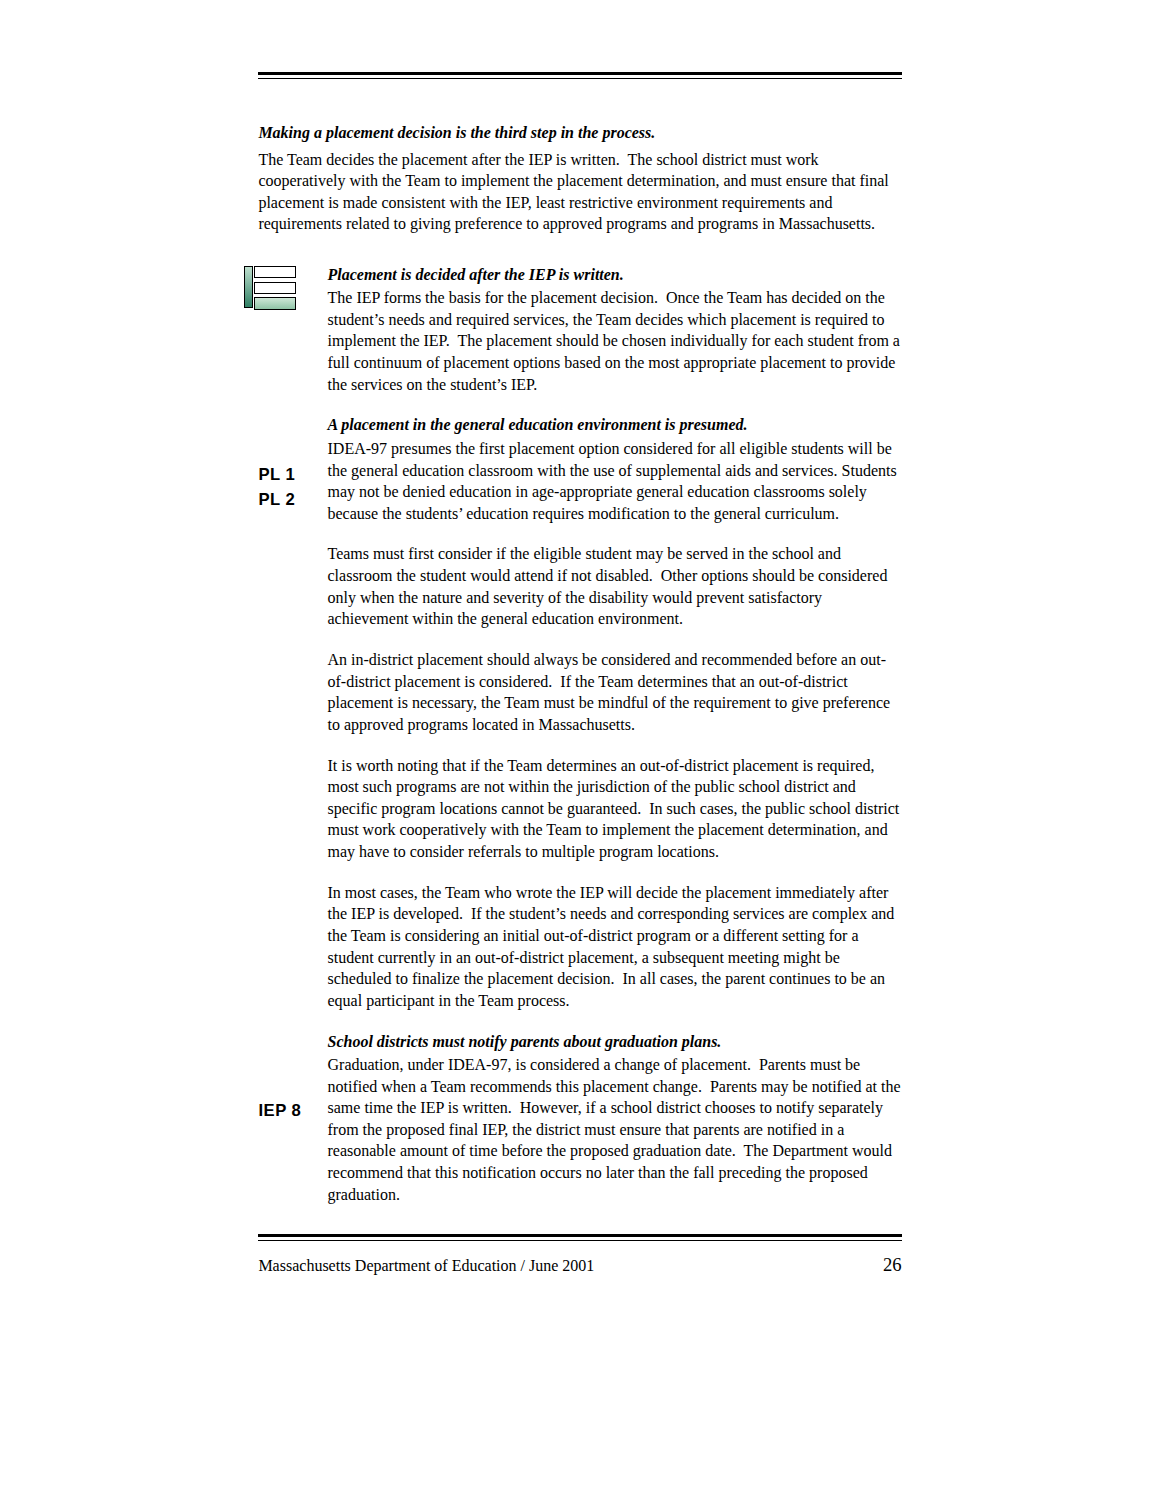Making a placement decision is the third step in the process.
The Team decides the placement after the IEP is written. The school district must work cooperatively with the Team to implement the placement determination, and must ensure that final placement is made consistent with the IEP, least restrictive environment requirements and requirements related to giving preference to approved programs and programs in Massachusetts.
Placement is decided after the IEP is written.
The IEP forms the basis for the placement decision. Once the Team has decided on the student’s needs and required services, the Team decides which placement is required to implement the IEP. The placement should be chosen individually for each student from a full continuum of placement options based on the most appropriate placement to provide the services on the student’s IEP.
PL 1
PL 2
A placement in the general education environment is presumed.
IDEA-97 presumes the first placement option considered for all eligible students will be the general education classroom with the use of supplemental aids and services. Students may not be denied education in age-appropriate general education classrooms solely because the students’ education requires modification to the general curriculum.
Teams must first consider if the eligible student may be served in the school and classroom the student would attend if not disabled. Other options should be considered only when the nature and severity of the disability would prevent satisfactory achievement within the general education environment.
An in-district placement should always be considered and recommended before an out-of-district placement is considered. If the Team determines that an out-of-district placement is necessary, the Team must be mindful of the requirement to give preference to approved programs located in Massachusetts.
It is worth noting that if the Team determines an out-of-district placement is required, most such programs are not within the jurisdiction of the public school district and specific program locations cannot be guaranteed. In such cases, the public school district must work cooperatively with the Team to implement the placement determination, and may have to consider referrals to multiple program locations.
In most cases, the Team who wrote the IEP will decide the placement immediately after the IEP is developed. If the student’s needs and corresponding services are complex and the Team is considering an initial out-of-district program or a different setting for a student currently in an out-of-district placement, a subsequent meeting might be scheduled to finalize the placement decision. In all cases, the parent continues to be an equal participant in the Team process.
IEP 8
School districts must notify parents about graduation plans.
Graduation, under IDEA-97, is considered a change of placement. Parents must be notified when a Team recommends this placement change. Parents may be notified at the same time the IEP is written. However, if a school district chooses to notify separately from the proposed final IEP, the district must ensure that parents are notified in a reasonable amount of time before the proposed graduation date. The Department would recommend that this notification occurs no later than the fall preceding the proposed graduation.
Massachusetts Department of Education / June 2001 26